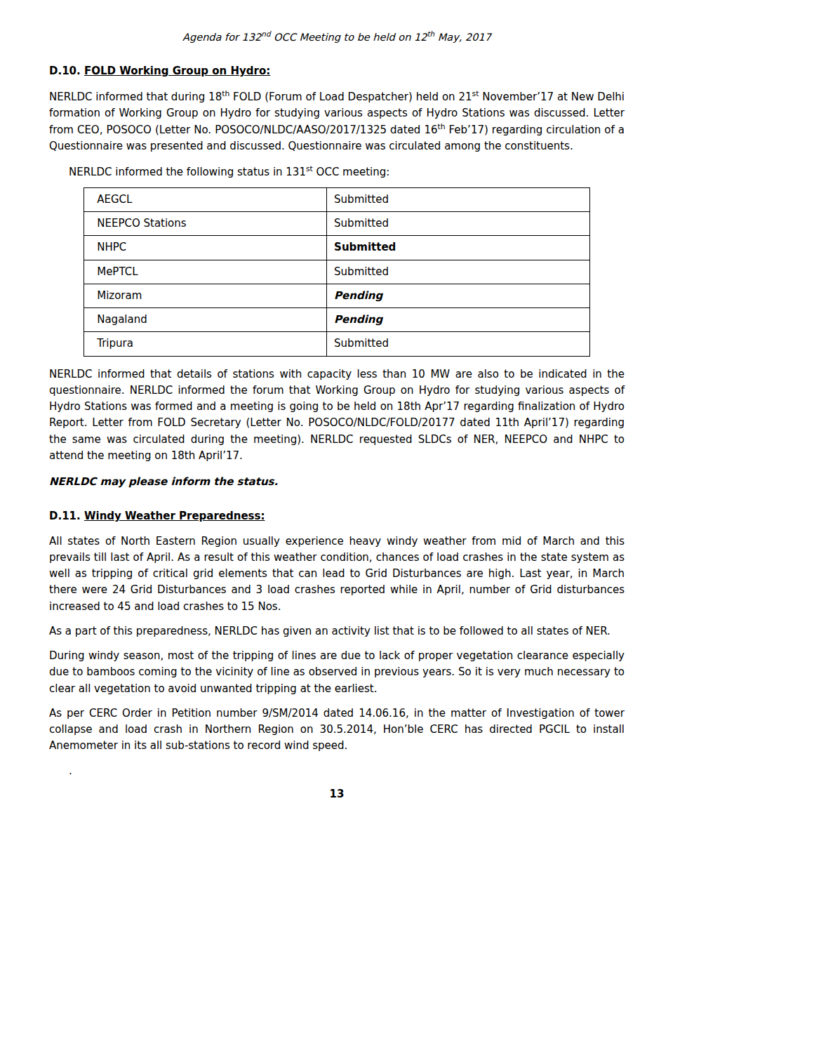Agenda for 132nd OCC Meeting to be held on 12th May, 2017
D.10. FOLD Working Group on Hydro:
NERLDC informed that during 18th FOLD (Forum of Load Despatcher) held on 21st November’17 at New Delhi formation of Working Group on Hydro for studying various aspects of Hydro Stations was discussed. Letter from CEO, POSOCO (Letter No. POSOCO/NLDC/AASO/2017/1325 dated 16th Feb’17) regarding circulation of a Questionnaire was presented and discussed. Questionnaire was circulated among the constituents.
NERLDC informed the following status in 131st OCC meeting:
| AEGCL | Submitted |
| NEEPCO Stations | Submitted |
| NHPC | Submitted |
| MePTCL | Submitted |
| Mizoram | Pending |
| Nagaland | Pending |
| Tripura | Submitted |
NERLDC informed that details of stations with capacity less than 10 MW are also to be indicated in the questionnaire. NERLDC informed the forum that Working Group on Hydro for studying various aspects of Hydro Stations was formed and a meeting is going to be held on 18th Apr’17 regarding finalization of Hydro Report. Letter from FOLD Secretary (Letter No. POSOCO/NLDC/FOLD/20177 dated 11th April’17) regarding the same was circulated during the meeting). NERLDC requested SLDCs of NER, NEEPCO and NHPC to attend the meeting on 18th April’17.
NERLDC may please inform the status.
D.11. Windy Weather Preparedness:
All states of North Eastern Region usually experience heavy windy weather from mid of March and this prevails till last of April. As a result of this weather condition, chances of load crashes in the state system as well as tripping of critical grid elements that can lead to Grid Disturbances are high. Last year, in March there were 24 Grid Disturbances and 3 load crashes reported while in April, number of Grid disturbances increased to 45 and load crashes to 15 Nos.
As a part of this preparedness, NERLDC has given an activity list that is to be followed to all states of NER.
During windy season, most of the tripping of lines are due to lack of proper vegetation clearance especially due to bamboos coming to the vicinity of line as observed in previous years. So it is very much necessary to clear all vegetation to avoid unwanted tripping at the earliest.
As per CERC Order in Petition number 9/SM/2014 dated 14.06.16, in the matter of Investigation of tower collapse and load crash in Northern Region on 30.5.2014, Hon’ble CERC has directed PGCIL to install Anemometer in its all sub-stations to record wind speed.
.
13